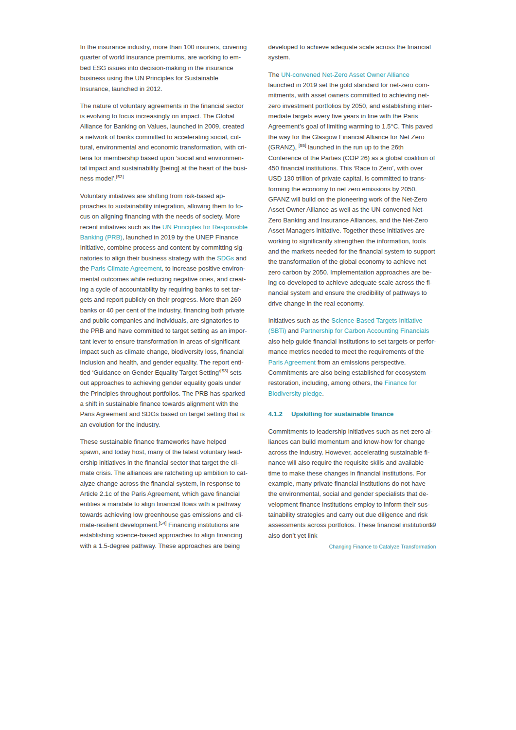In the insurance industry, more than 100 insurers, covering quarter of world insurance premiums, are working to embed ESG issues into decision-making in the insurance business using the UN Principles for Sustainable Insurance, launched in 2012.
The nature of voluntary agreements in the financial sector is evolving to focus increasingly on impact. The Global Alliance for Banking on Values, launched in 2009, created a network of banks committed to accelerating social, cultural, environmental and economic transformation, with criteria for membership based upon ‘social and environmental impact and sustainability [being] at the heart of the business model’.[52]
Voluntary initiatives are shifting from risk-based approaches to sustainability integration, allowing them to focus on aligning financing with the needs of society. More recent initiatives such as the UN Principles for Responsible Banking (PRB), launched in 2019 by the UNEP Finance Initiative, combine process and content by committing signatories to align their business strategy with the SDGs and the Paris Climate Agreement, to increase positive environmental outcomes while reducing negative ones, and creating a cycle of accountability by requiring banks to set targets and report publicly on their progress. More than 260 banks or 40 per cent of the industry, financing both private and public companies and individuals, are signatories to the PRB and have committed to target setting as an important lever to ensure transformation in areas of significant impact such as climate change, biodiversity loss, financial inclusion and health, and gender equality. The report entitled ‘Guidance on Gender Equality Target Setting’[53] sets out approaches to achieving gender equality goals under the Principles throughout portfolios. The PRB has sparked a shift in sustainable finance towards alignment with the Paris Agreement and SDGs based on target setting that is an evolution for the industry.
These sustainable finance frameworks have helped spawn, and today host, many of the latest voluntary leadership initiatives in the financial sector that target the climate crisis. The alliances are ratcheting up ambition to catalyze change across the financial system, in response to Article 2.1c of the Paris Agreement, which gave financial entities a mandate to align financial flows with a pathway towards achieving low greenhouse gas emissions and climate-resilient development.[54] Financing institutions are establishing science-based approaches to align financing with a 1.5-degree pathway. These approaches are being developed to achieve adequate scale across the financial system.
The UN-convened Net-Zero Asset Owner Alliance launched in 2019 set the gold standard for net-zero commitments, with asset owners committed to achieving net-zero investment portfolios by 2050, and establishing intermediate targets every five years in line with the Paris Agreement’s goal of limiting warming to 1.5°C. This paved the way for the Glasgow Financial Alliance for Net Zero (GRANZ), [55] launched in the run up to the 26th Conference of the Parties (COP 26) as a global coalition of 450 financial institutions. This ‘Race to Zero’, with over USD 130 trillion of private capital, is committed to transforming the economy to net zero emissions by 2050. GFANZ will build on the pioneering work of the Net-Zero Asset Owner Alliance as well as the UN-convened Net-Zero Banking and Insurance Alliances, and the Net-Zero Asset Managers initiative. Together these initiatives are working to significantly strengthen the information, tools and the markets needed for the financial system to support the transformation of the global economy to achieve net zero carbon by 2050. Implementation approaches are being co-developed to achieve adequate scale across the financial system and ensure the credibility of pathways to drive change in the real economy.
Initiatives such as the Science-Based Targets Initiative (SBTi) and Partnership for Carbon Accounting Financials also help guide financial institutions to set targets or performance metrics needed to meet the requirements of the Paris Agreement from an emissions perspective. Commitments are also being established for ecosystem restoration, including, among others, the Finance for Biodiversity pledge.
4.1.2 Upskilling for sustainable finance
Commitments to leadership initiatives such as net-zero alliances can build momentum and know-how for change across the industry. However, accelerating sustainable finance will also require the requisite skills and available time to make these changes in financial institutions. For example, many private financial institutions do not have the environmental, social and gender specialists that development finance institutions employ to inform their sustainability strategies and carry out due diligence and risk assessments across portfolios. These financial institutions also don’t yet link
19
Changing Finance to Catalyze Transformation